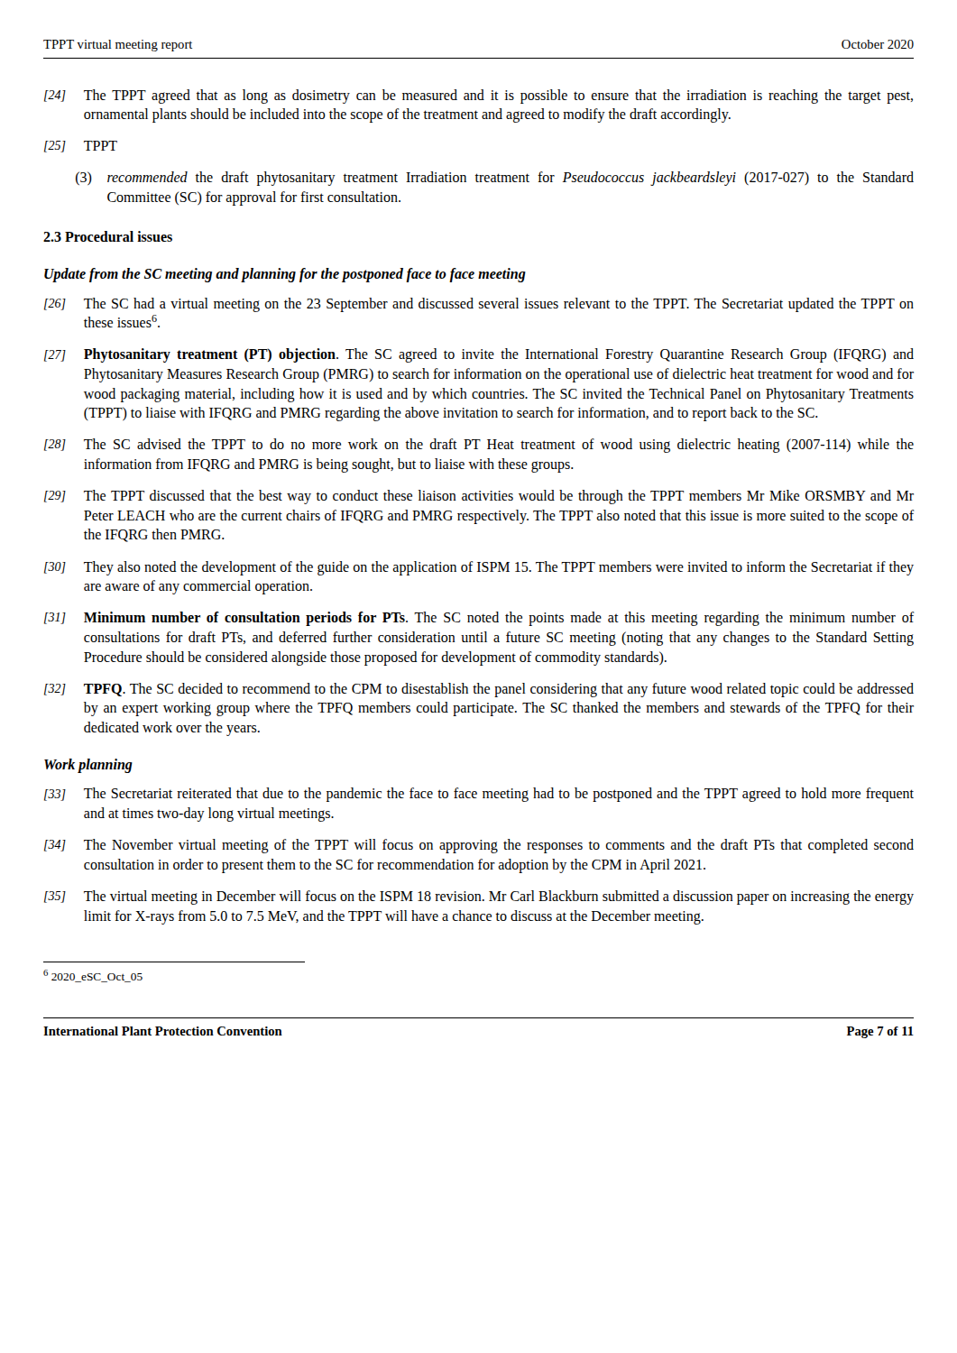TPPT virtual meeting report October 2020
[24]
The TPPT agreed that as long as dosimetry can be measured and it is possible to ensure that the irradiation is reaching the target pest, ornamental plants should be included into the scope of the treatment and agreed to modify the draft accordingly.
[25]
TPPT
(3)
recommended the draft phytosanitary treatment Irradiation treatment for Pseudococcus jackbeardsleyi (2017-027) to the Standard Committee (SC) for approval for first consultation.
2.3 Procedural issues
Update from the SC meeting and planning for the postponed face to face meeting
[26]
The SC had a virtual meeting on the 23 September and discussed several issues relevant to the TPPT. The Secretariat updated the TPPT on these issues6.
[27]
Phytosanitary treatment (PT) objection. The SC agreed to invite the International Forestry Quarantine Research Group (IFQRG) and Phytosanitary Measures Research Group (PMRG) to search for information on the operational use of dielectric heat treatment for wood and for wood packaging material, including how it is used and by which countries. The SC invited the Technical Panel on Phytosanitary Treatments (TPPT) to liaise with IFQRG and PMRG regarding the above invitation to search for information, and to report back to the SC.
[28]
The SC advised the TPPT to do no more work on the draft PT Heat treatment of wood using dielectric heating (2007-114) while the information from IFQRG and PMRG is being sought, but to liaise with these groups.
[29]
The TPPT discussed that the best way to conduct these liaison activities would be through the TPPT members Mr Mike ORSMBY and Mr Peter LEACH who are the current chairs of IFQRG and PMRG respectively. The TPPT also noted that this issue is more suited to the scope of the IFQRG then PMRG.
[30]
They also noted the development of the guide on the application of ISPM 15. The TPPT members were invited to inform the Secretariat if they are aware of any commercial operation.
[31]
Minimum number of consultation periods for PTs. The SC noted the points made at this meeting regarding the minimum number of consultations for draft PTs, and deferred further consideration until a future SC meeting (noting that any changes to the Standard Setting Procedure should be considered alongside those proposed for development of commodity standards).
[32]
TPFQ. The SC decided to recommend to the CPM to disestablish the panel considering that any future wood related topic could be addressed by an expert working group where the TPFQ members could participate. The SC thanked the members and stewards of the TPFQ for their dedicated work over the years.
Work planning
[33]
The Secretariat reiterated that due to the pandemic the face to face meeting had to be postponed and the TPPT agreed to hold more frequent and at times two-day long virtual meetings.
[34]
The November virtual meeting of the TPPT will focus on approving the responses to comments and the draft PTs that completed second consultation in order to present them to the SC for recommendation for adoption by the CPM in April 2021.
[35]
The virtual meeting in December will focus on the ISPM 18 revision. Mr Carl Blackburn submitted a discussion paper on increasing the energy limit for X-rays from 5.0 to 7.5 MeV, and the TPPT will have a chance to discuss at the December meeting.
6 2020_eSC_Oct_05
International Plant Protection Convention Page 7 of 11